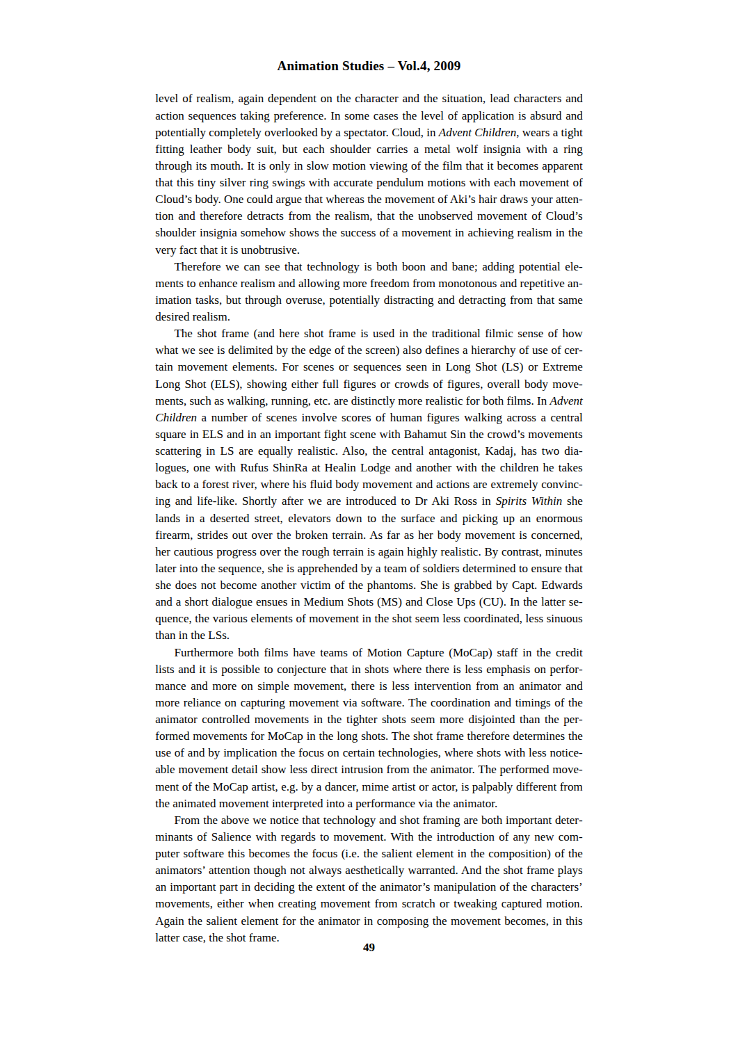Animation Studies – Vol.4, 2009
level of realism, again dependent on the character and the situation, lead characters and action sequences taking preference. In some cases the level of application is absurd and potentially completely overlooked by a spectator. Cloud, in Advent Children, wears a tight fitting leather body suit, but each shoulder carries a metal wolf insignia with a ring through its mouth. It is only in slow motion viewing of the film that it becomes apparent that this tiny silver ring swings with accurate pendulum motions with each movement of Cloud’s body. One could argue that whereas the movement of Aki’s hair draws your attention and therefore detracts from the realism, that the unobserved movement of Cloud’s shoulder insignia somehow shows the success of a movement in achieving realism in the very fact that it is unobtrusive.
Therefore we can see that technology is both boon and bane; adding potential elements to enhance realism and allowing more freedom from monotonous and repetitive animation tasks, but through overuse, potentially distracting and detracting from that same desired realism.
The shot frame (and here shot frame is used in the traditional filmic sense of how what we see is delimited by the edge of the screen) also defines a hierarchy of use of certain movement elements. For scenes or sequences seen in Long Shot (LS) or Extreme Long Shot (ELS), showing either full figures or crowds of figures, overall body movements, such as walking, running, etc. are distinctly more realistic for both films. In Advent Children a number of scenes involve scores of human figures walking across a central square in ELS and in an important fight scene with Bahamut Sin the crowd’s movements scattering in LS are equally realistic. Also, the central antagonist, Kadaj, has two dialogues, one with Rufus ShinRa at Healin Lodge and another with the children he takes back to a forest river, where his fluid body movement and actions are extremely convincing and life-like. Shortly after we are introduced to Dr Aki Ross in Spirits Within she lands in a deserted street, elevators down to the surface and picking up an enormous firearm, strides out over the broken terrain. As far as her body movement is concerned, her cautious progress over the rough terrain is again highly realistic. By contrast, minutes later into the sequence, she is apprehended by a team of soldiers determined to ensure that she does not become another victim of the phantoms. She is grabbed by Capt. Edwards and a short dialogue ensues in Medium Shots (MS) and Close Ups (CU). In the latter sequence, the various elements of movement in the shot seem less coordinated, less sinuous than in the LSs.
Furthermore both films have teams of Motion Capture (MoCap) staff in the credit lists and it is possible to conjecture that in shots where there is less emphasis on performance and more on simple movement, there is less intervention from an animator and more reliance on capturing movement via software. The coordination and timings of the animator controlled movements in the tighter shots seem more disjointed than the performed movements for MoCap in the long shots. The shot frame therefore determines the use of and by implication the focus on certain technologies, where shots with less noticeable movement detail show less direct intrusion from the animator. The performed movement of the MoCap artist, e.g. by a dancer, mime artist or actor, is palpably different from the animated movement interpreted into a performance via the animator.
From the above we notice that technology and shot framing are both important determinants of Salience with regards to movement. With the introduction of any new computer software this becomes the focus (i.e. the salient element in the composition) of the animators’ attention though not always aesthetically warranted. And the shot frame plays an important part in deciding the extent of the animator’s manipulation of the characters’ movements, either when creating movement from scratch or tweaking captured motion. Again the salient element for the animator in composing the movement becomes, in this latter case, the shot frame.
49